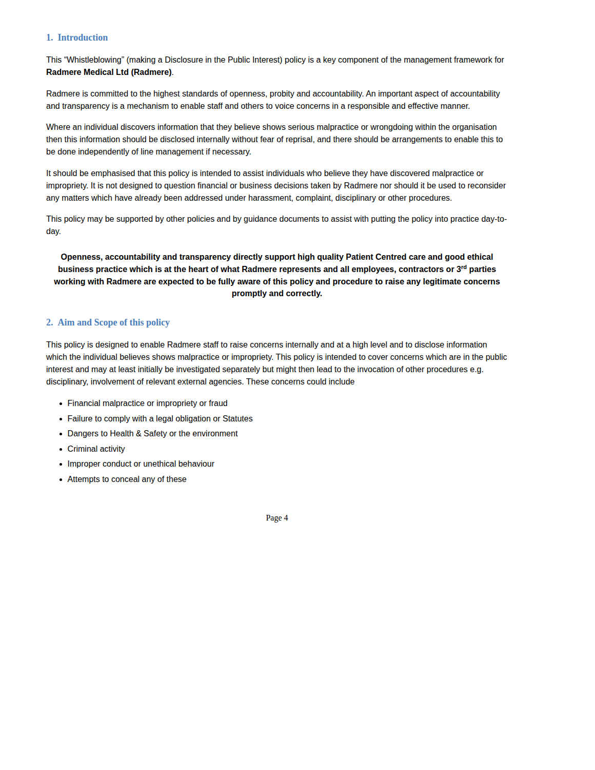1. Introduction
This “Whistleblowing” (making a Disclosure in the Public Interest) policy is a key component of the management framework for Radmere Medical Ltd (Radmere).
Radmere is committed to the highest standards of openness, probity and accountability. An important aspect of accountability and transparency is a mechanism to enable staff and others to voice concerns in a responsible and effective manner.
Where an individual discovers information that they believe shows serious malpractice or wrongdoing within the organisation then this information should be disclosed internally without fear of reprisal, and there should be arrangements to enable this to be done independently of line management if necessary.
It should be emphasised that this policy is intended to assist individuals who believe they have discovered malpractice or impropriety. It is not designed to question financial or business decisions taken by Radmere nor should it be used to reconsider any matters which have already been addressed under harassment, complaint, disciplinary or other procedures.
This policy may be supported by other policies and by guidance documents to assist with putting the policy into practice day-to-day.
Openness, accountability and transparency directly support high quality Patient Centred care and good ethical business practice which is at the heart of what Radmere represents and all employees, contractors or 3rd parties working with Radmere are expected to be fully aware of this policy and procedure to raise any legitimate concerns promptly and correctly.
2. Aim and Scope of this policy
This policy is designed to enable Radmere staff to raise concerns internally and at a high level and to disclose information which the individual believes shows malpractice or impropriety. This policy is intended to cover concerns which are in the public interest and may at least initially be investigated separately but might then lead to the invocation of other procedures e.g. disciplinary, involvement of relevant external agencies. These concerns could include
Financial malpractice or impropriety or fraud
Failure to comply with a legal obligation or Statutes
Dangers to Health & Safety or the environment
Criminal activity
Improper conduct or unethical behaviour
Attempts to conceal any of these
Page 4